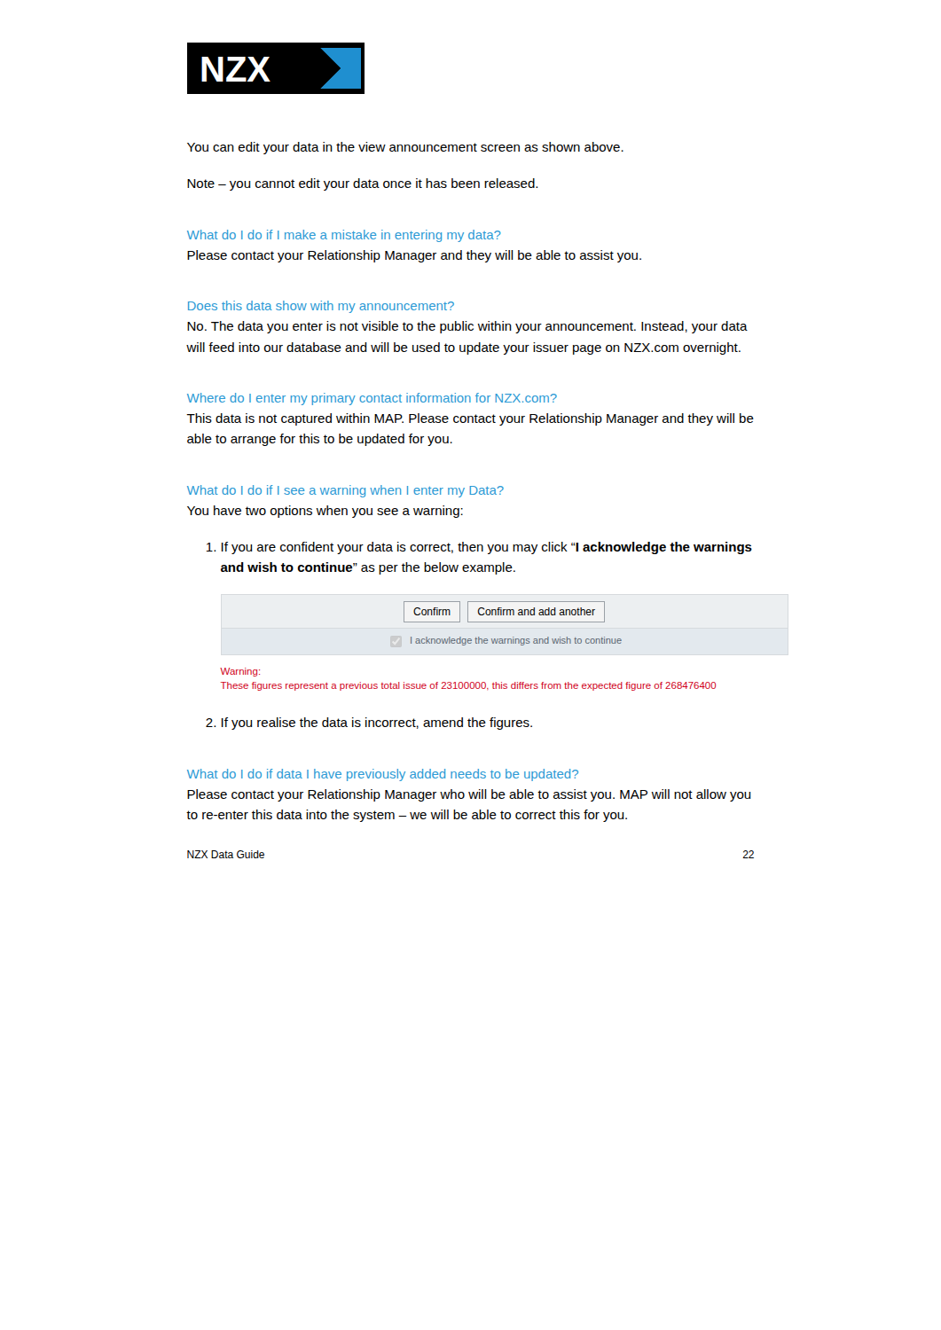NZX
You can edit your data in the view announcement screen as shown above.
Note – you cannot edit your data once it has been released.
What do I do if I make a mistake in entering my data?
Please contact your Relationship Manager and they will be able to assist you.
Does this data show with my announcement?
No. The data you enter is not visible to the public within your announcement. Instead, your data will feed into our database and will be used to update your issuer page on NZX.com overnight.
Where do I enter my primary contact information for NZX.com?
This data is not captured within MAP. Please contact your Relationship Manager and they will be able to arrange for this to be updated for you.
What do I do if I see a warning when I enter my Data?
You have two options when you see a warning:
If you are confident your data is correct, then you may click “I acknowledge the warnings and wish to continue” as per the below example.
Confirm Confirm and add another
I acknowledge the warnings and wish to continue
Warning: These figures represent a previous total issue of 23100000, this differs from the expected figure of 268476400
If you realise the data is incorrect, amend the figures.
What do I do if data I have previously added needs to be updated?
Please contact your Relationship Manager who will be able to assist you. MAP will not allow you to re-enter this data into the system – we will be able to correct this for you.
NZX Data Guide
22